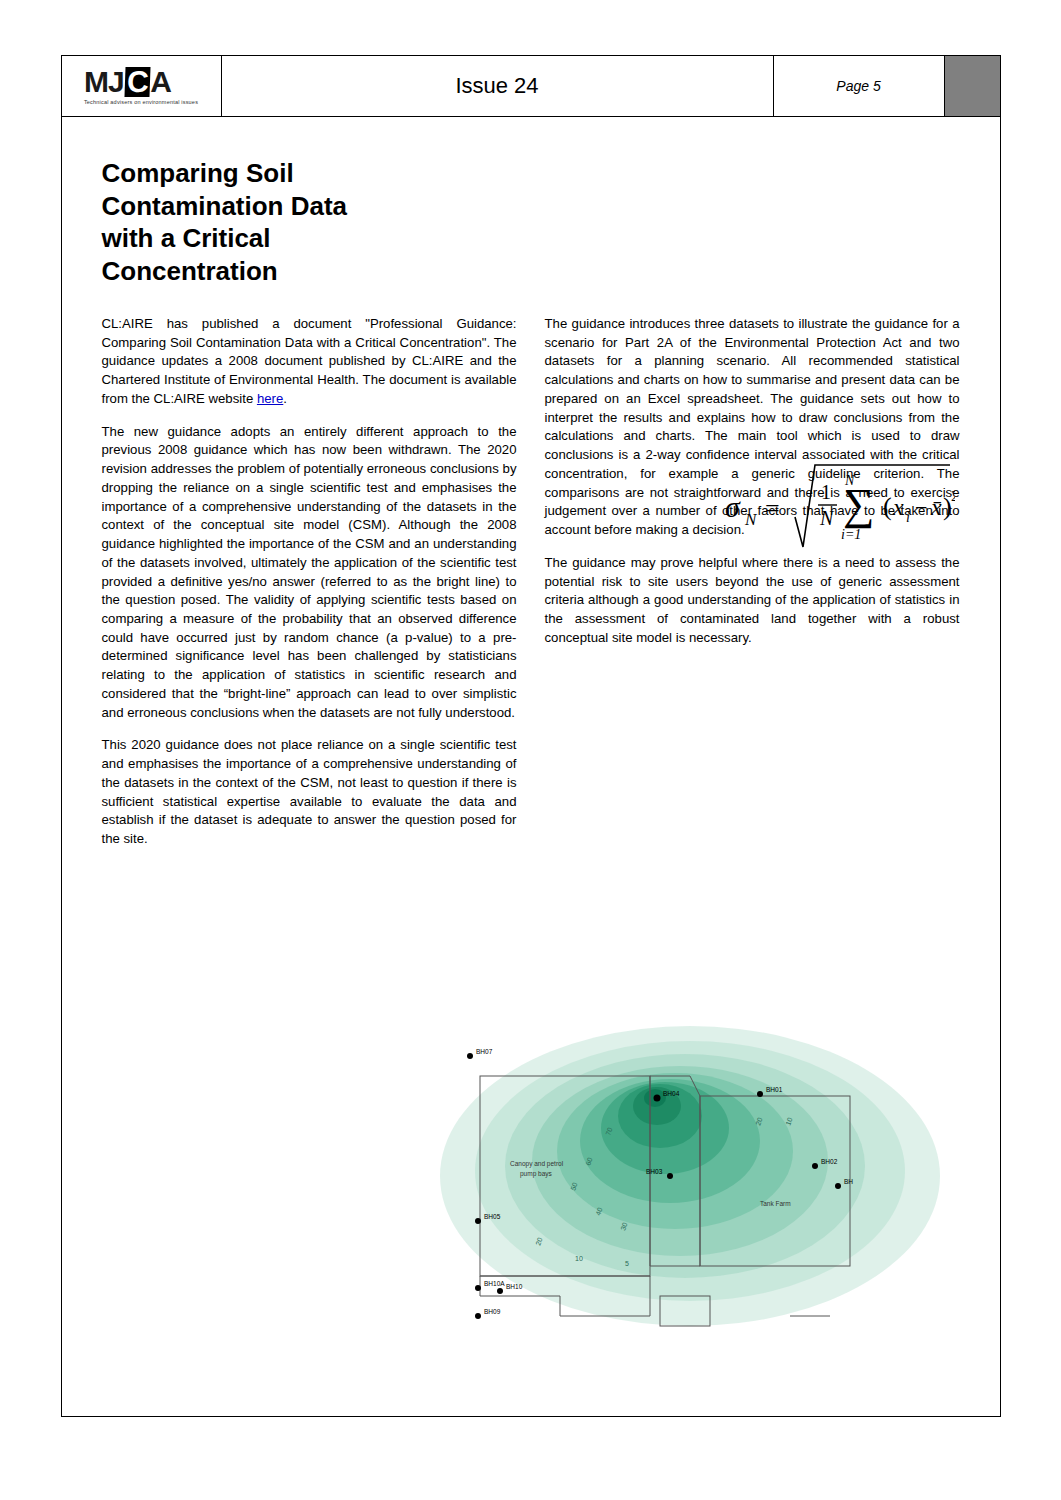MJCA
Technical advisers on environmental issues
Issue 24
Page 5
Comparing Soil Contamination Data with a Critical Concentration
CL:AIRE has published a document "Professional Guidance: Comparing Soil Contamination Data with a Critical Concentration". The guidance updates a 2008 document published by CL:AIRE and the Chartered Institute of Environmental Health. The document is available from the CL:AIRE website here.
The new guidance adopts an entirely different approach to the previous 2008 guidance which has now been withdrawn. The 2020 revision addresses the problem of potentially erroneous conclusions by dropping the reliance on a single scientific test and emphasises the importance of a comprehensive understanding of the datasets in the context of the conceptual site model (CSM). Although the 2008 guidance highlighted the importance of the CSM and an understanding of the datasets involved, ultimately the application of the scientific test provided a definitive yes/no answer (referred to as the bright line) to the question posed. The validity of applying scientific tests based on comparing a measure of the probability that an observed difference could have occurred just by random chance (a p-value) to a pre-determined significance level has been challenged by statisticians relating to the application of statistics in scientific research and considered that the “bright-line” approach can lead to over simplistic and erroneous conclusions when the datasets are not fully understood.
This 2020 guidance does not place reliance on a single scientific test and emphasises the importance of a comprehensive understanding of the datasets in the context of the CSM, not least to question if there is sufficient statistical expertise available to evaluate the data and establish if the dataset is adequate to answer the question posed for the site.
The guidance introduces three datasets to illustrate the guidance for a scenario for Part 2A of the Environmental Protection Act and two datasets for a planning scenario. All recommended statistical calculations and charts on how to summarise and present data can be prepared on an Excel spreadsheet. The guidance sets out how to interpret the results and explains how to draw conclusions from the calculations and charts. The main tool which is used to draw conclusions is a 2-way confidence interval associated with the critical concentration, for example a generic guideline criterion. The comparisons are not straightforward and there is a need to exercise judgement over a number of other factors that have to be taken into account before making a decision.
The guidance may prove helpful where there is a need to assess the potential risk to site users beyond the use of generic assessment criteria although a good understanding of the application of statistics in the assessment of contaminated land together with a robust conceptual site model is necessary.
σ N = 1 N ∑ N i=1 ( x i − x̄ ) 2
70 60 50 40 30 20 10 5 20 10 BH07 BH04 BH01 BH02 BH BH03 BH05 BH10A BH10 BH09 Canopy and petrol pump bays Tank Farm